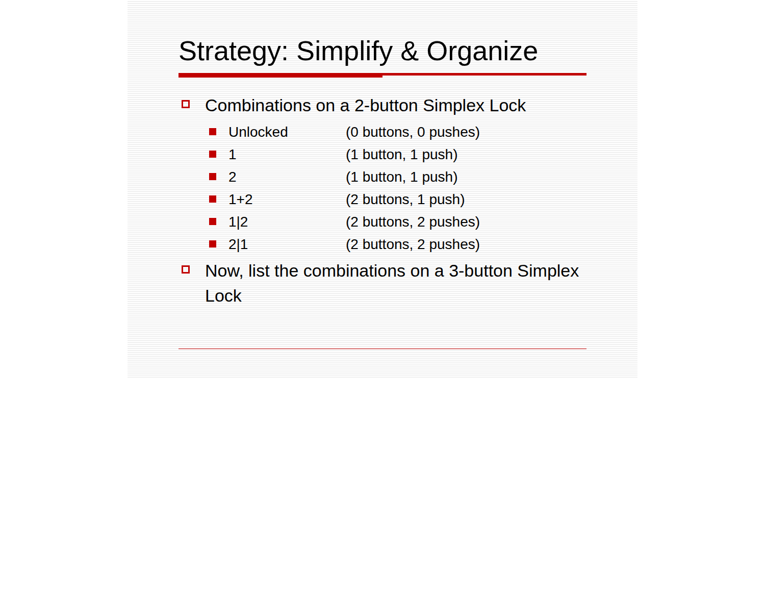Strategy: Simplify & Organize
Combinations on a 2-button Simplex Lock
Unlocked(0 buttons, 0 pushes)
1(1 button, 1 push)
2(1 button, 1 push)
1+2(2 buttons, 1 push)
1|2(2 buttons, 2 pushes)
2|1(2 buttons, 2 pushes)
Now, list the combinations on a 3-button Simplex Lock